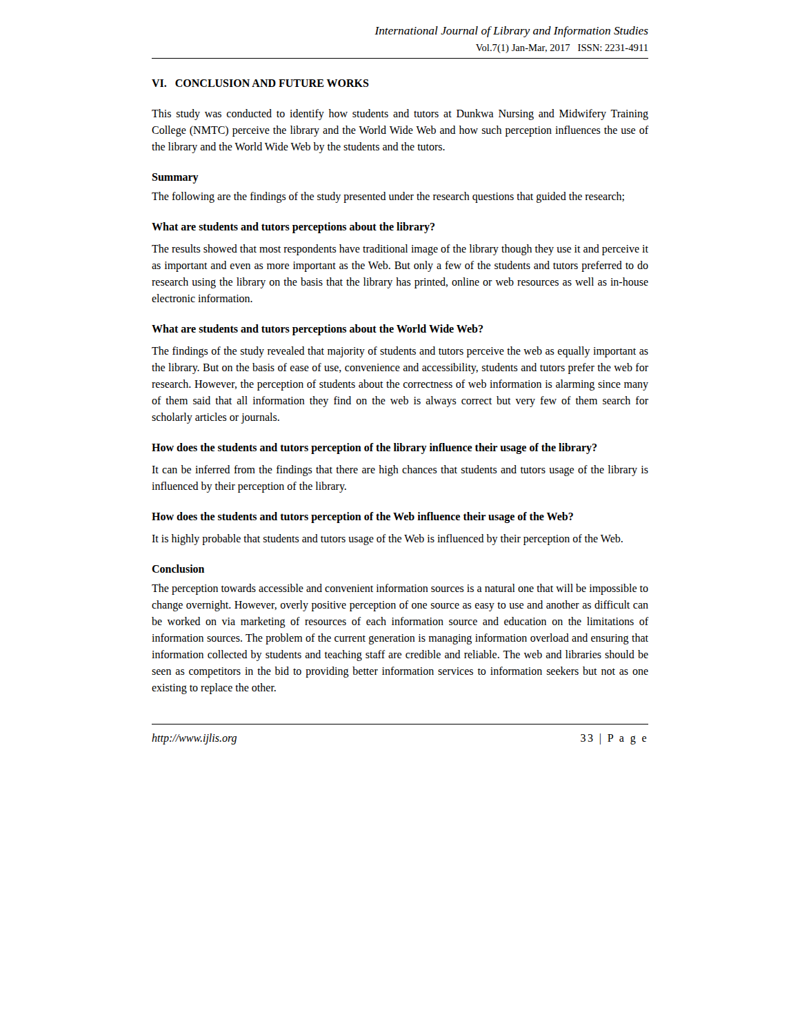International Journal of Library and Information Studies Vol.7(1) Jan-Mar, 2017 ISSN: 2231-4911
VI. CONCLUSION AND FUTURE WORKS
This study was conducted to identify how students and tutors at Dunkwa Nursing and Midwifery Training College (NMTC) perceive the library and the World Wide Web and how such perception influences the use of the library and the World Wide Web by the students and the tutors.
Summary
The following are the findings of the study presented under the research questions that guided the research;
What are students and tutors perceptions about the library?
The results showed that most respondents have traditional image of the library though they use it and perceive it as important and even as more important as the Web. But only a few of the students and tutors preferred to do research using the library on the basis that the library has printed, online or web resources as well as in-house electronic information.
What are students and tutors perceptions about the World Wide Web?
The findings of the study revealed that majority of students and tutors perceive the web as equally important as the library. But on the basis of ease of use, convenience and accessibility, students and tutors prefer the web for research. However, the perception of students about the correctness of web information is alarming since many of them said that all information they find on the web is always correct but very few of them search for scholarly articles or journals.
How does the students and tutors perception of the library influence their usage of the library?
It can be inferred from the findings that there are high chances that students and tutors usage of the library is influenced by their perception of the library.
How does the students and tutors perception of the Web influence their usage of the Web?
It is highly probable that students and tutors usage of the Web is influenced by their perception of the Web.
Conclusion
The perception towards accessible and convenient information sources is a natural one that will be impossible to change overnight. However, overly positive perception of one source as easy to use and another as difficult can be worked on via marketing of resources of each information source and education on the limitations of information sources. The problem of the current generation is managing information overload and ensuring that information collected by students and teaching staff are credible and reliable. The web and libraries should be seen as competitors in the bid to providing better information services to information seekers but not as one existing to replace the other.
http://www.ijlis.org 33 | P a g e